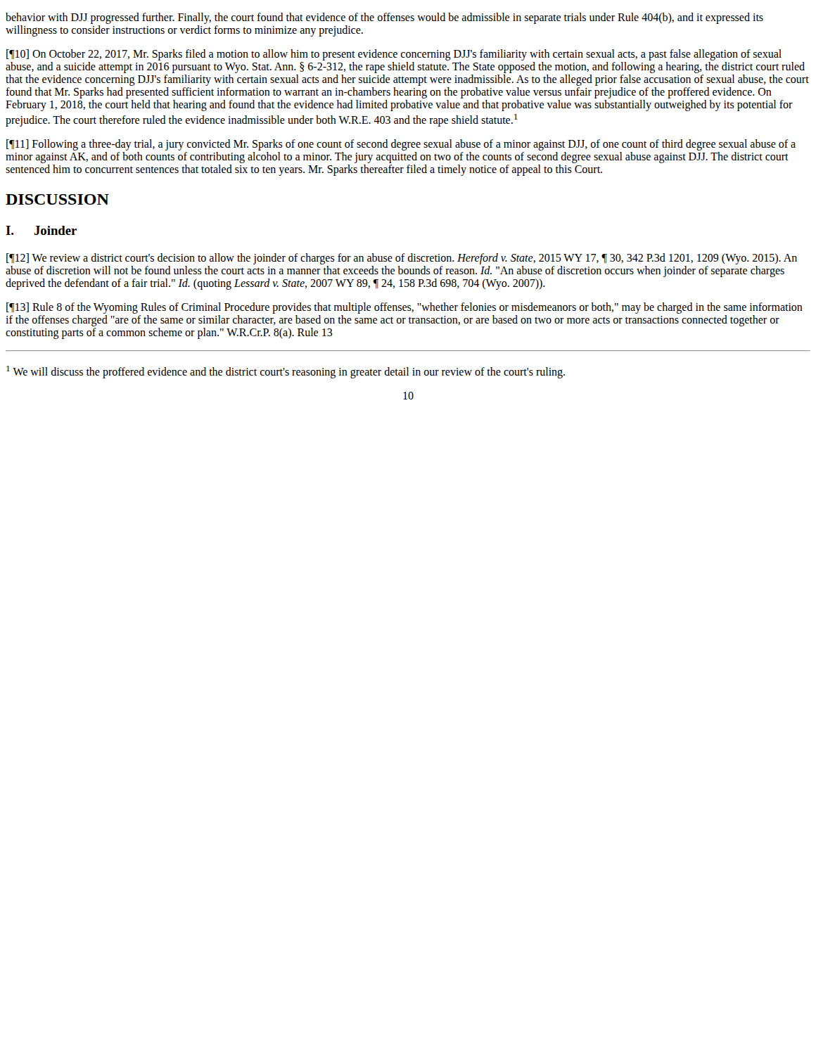behavior with DJJ progressed further. Finally, the court found that evidence of the offenses would be admissible in separate trials under Rule 404(b), and it expressed its willingness to consider instructions or verdict forms to minimize any prejudice.
[¶10] On October 22, 2017, Mr. Sparks filed a motion to allow him to present evidence concerning DJJ's familiarity with certain sexual acts, a past false allegation of sexual abuse, and a suicide attempt in 2016 pursuant to Wyo. Stat. Ann. § 6-2-312, the rape shield statute. The State opposed the motion, and following a hearing, the district court ruled that the evidence concerning DJJ's familiarity with certain sexual acts and her suicide attempt were inadmissible. As to the alleged prior false accusation of sexual abuse, the court found that Mr. Sparks had presented sufficient information to warrant an in-chambers hearing on the probative value versus unfair prejudice of the proffered evidence. On February 1, 2018, the court held that hearing and found that the evidence had limited probative value and that probative value was substantially outweighed by its potential for prejudice. The court therefore ruled the evidence inadmissible under both W.R.E. 403 and the rape shield statute.1
[¶11] Following a three-day trial, a jury convicted Mr. Sparks of one count of second degree sexual abuse of a minor against DJJ, of one count of third degree sexual abuse of a minor against AK, and of both counts of contributing alcohol to a minor. The jury acquitted on two of the counts of second degree sexual abuse against DJJ. The district court sentenced him to concurrent sentences that totaled six to ten years. Mr. Sparks thereafter filed a timely notice of appeal to this Court.
DISCUSSION
I. Joinder
[¶12] We review a district court's decision to allow the joinder of charges for an abuse of discretion. Hereford v. State, 2015 WY 17, ¶ 30, 342 P.3d 1201, 1209 (Wyo. 2015). An abuse of discretion will not be found unless the court acts in a manner that exceeds the bounds of reason. Id. "An abuse of discretion occurs when joinder of separate charges deprived the defendant of a fair trial." Id. (quoting Lessard v. State, 2007 WY 89, ¶ 24, 158 P.3d 698, 704 (Wyo. 2007)).
[¶13] Rule 8 of the Wyoming Rules of Criminal Procedure provides that multiple offenses, "whether felonies or misdemeanors or both," may be charged in the same information if the offenses charged "are of the same or similar character, are based on the same act or transaction, or are based on two or more acts or transactions connected together or constituting parts of a common scheme or plan." W.R.Cr.P. 8(a). Rule 13
1 We will discuss the proffered evidence and the district court's reasoning in greater detail in our review of the court's ruling.
10